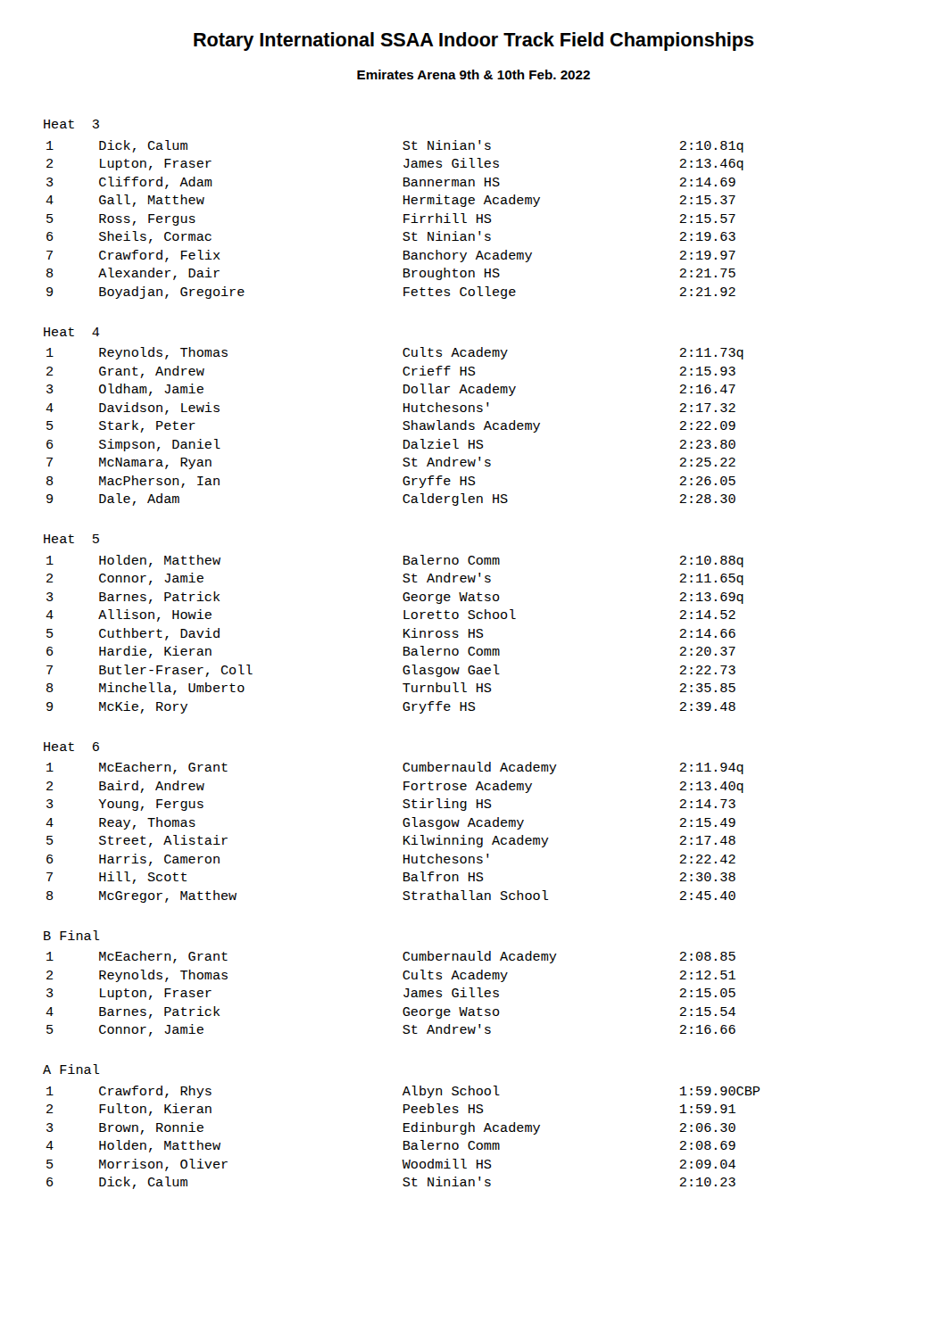Rotary International SSAA Indoor Track Field Championships
Emirates Arena 9th & 10th Feb. 2022
Heat 3
| 1 | Dick, Calum | St Ninian's | 2:10.81q |
| 2 | Lupton, Fraser | James Gilles | 2:13.46q |
| 3 | Clifford, Adam | Bannerman HS | 2:14.69 |
| 4 | Gall, Matthew | Hermitage Academy | 2:15.37 |
| 5 | Ross, Fergus | Firrhill HS | 2:15.57 |
| 6 | Sheils, Cormac | St Ninian's | 2:19.63 |
| 7 | Crawford, Felix | Banchory Academy | 2:19.97 |
| 8 | Alexander, Dair | Broughton HS | 2:21.75 |
| 9 | Boyadjan, Gregoire | Fettes College | 2:21.92 |
Heat 4
| 1 | Reynolds, Thomas | Cults Academy | 2:11.73q |
| 2 | Grant, Andrew | Crieff HS | 2:15.93 |
| 3 | Oldham, Jamie | Dollar Academy | 2:16.47 |
| 4 | Davidson, Lewis | Hutchesons' | 2:17.32 |
| 5 | Stark, Peter | Shawlands Academy | 2:22.09 |
| 6 | Simpson, Daniel | Dalziel HS | 2:23.80 |
| 7 | McNamara, Ryan | St Andrew's | 2:25.22 |
| 8 | MacPherson, Ian | Gryffe HS | 2:26.05 |
| 9 | Dale, Adam | Calderglen HS | 2:28.30 |
Heat 5
| 1 | Holden, Matthew | Balerno Comm | 2:10.88q |
| 2 | Connor, Jamie | St Andrew's | 2:11.65q |
| 3 | Barnes, Patrick | George Watso | 2:13.69q |
| 4 | Allison, Howie | Loretto School | 2:14.52 |
| 5 | Cuthbert, David | Kinross HS | 2:14.66 |
| 6 | Hardie, Kieran | Balerno Comm | 2:20.37 |
| 7 | Butler-Fraser, Coll | Glasgow Gael | 2:22.73 |
| 8 | Minchella, Umberto | Turnbull HS | 2:35.85 |
| 9 | McKie, Rory | Gryffe HS | 2:39.48 |
Heat 6
| 1 | McEachern, Grant | Cumbernauld Academy | 2:11.94q |
| 2 | Baird, Andrew | Fortrose Academy | 2:13.40q |
| 3 | Young, Fergus | Stirling HS | 2:14.73 |
| 4 | Reay, Thomas | Glasgow Academy | 2:15.49 |
| 5 | Street, Alistair | Kilwinning Academy | 2:17.48 |
| 6 | Harris, Cameron | Hutchesons' | 2:22.42 |
| 7 | Hill, Scott | Balfron HS | 2:30.38 |
| 8 | McGregor, Matthew | Strathallan School | 2:45.40 |
B Final
| 1 | McEachern, Grant | Cumbernauld Academy | 2:08.85 |
| 2 | Reynolds, Thomas | Cults Academy | 2:12.51 |
| 3 | Lupton, Fraser | James Gilles | 2:15.05 |
| 4 | Barnes, Patrick | George Watso | 2:15.54 |
| 5 | Connor, Jamie | St Andrew's | 2:16.66 |
A Final
| 1 | Crawford, Rhys | Albyn School | 1:59.90CBP |
| 2 | Fulton, Kieran | Peebles HS | 1:59.91 |
| 3 | Brown, Ronnie | Edinburgh Academy | 2:06.30 |
| 4 | Holden, Matthew | Balerno Comm | 2:08.69 |
| 5 | Morrison, Oliver | Woodmill HS | 2:09.04 |
| 6 | Dick, Calum | St Ninian's | 2:10.23 |